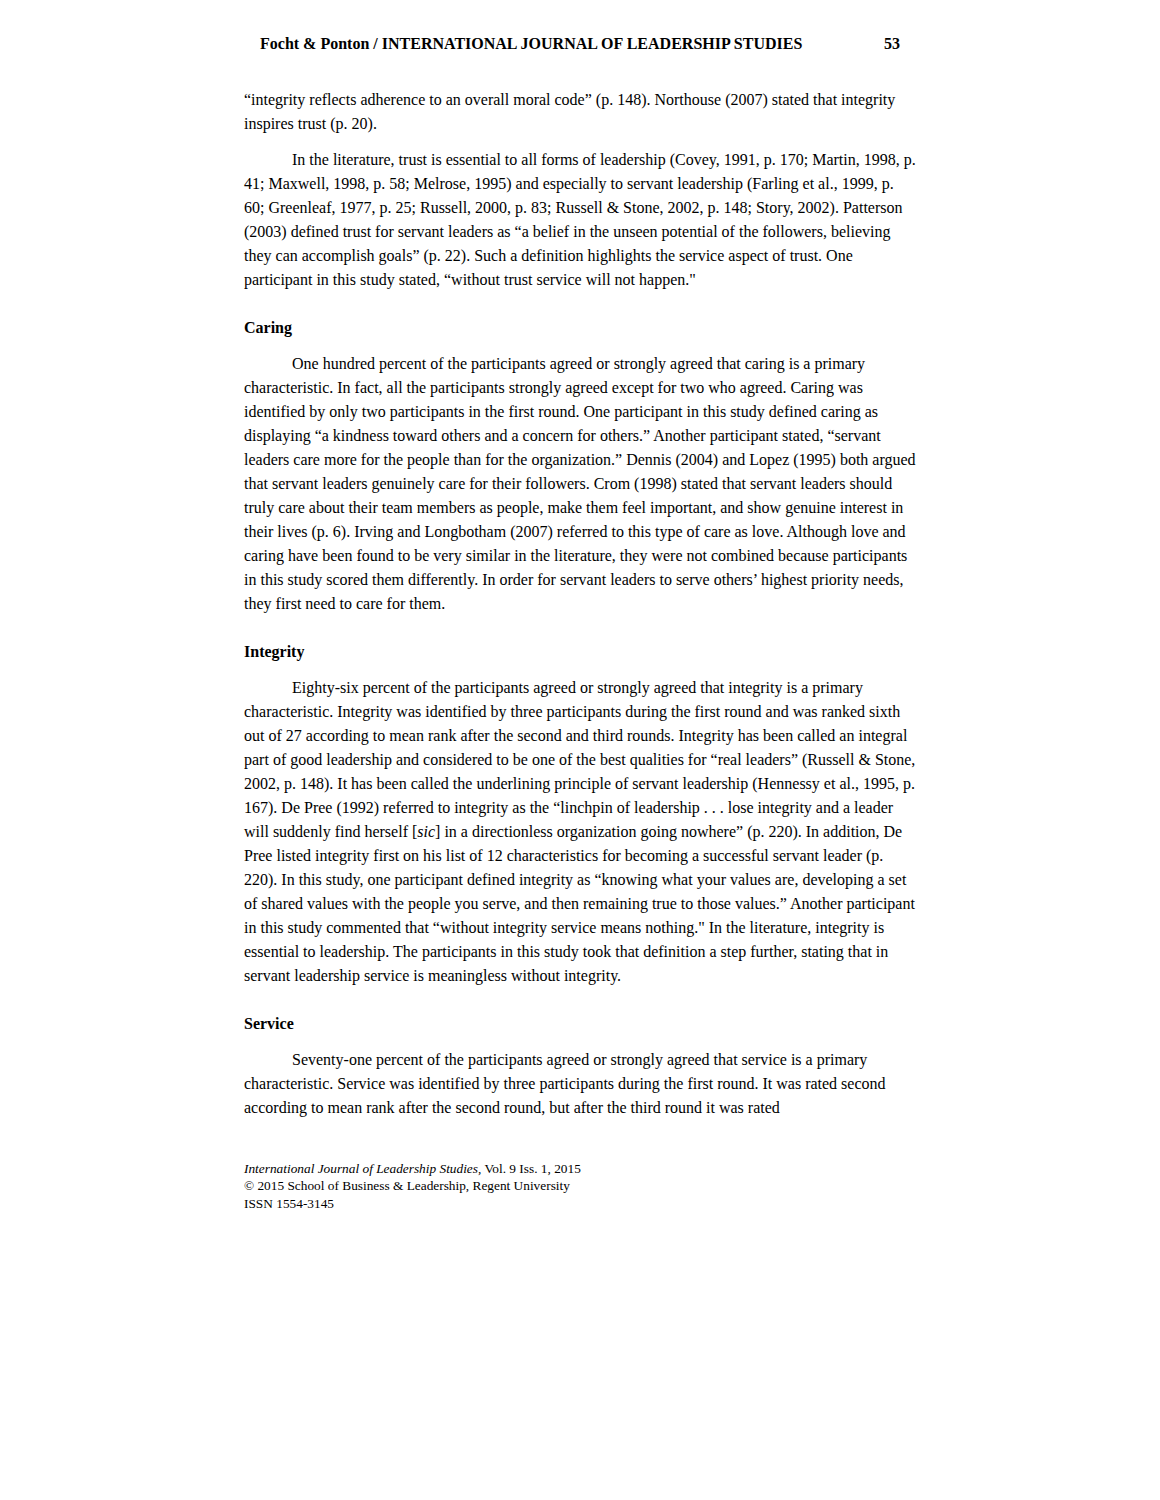Focht & Ponton / INTERNATIONAL JOURNAL OF LEADERSHIP STUDIES 53
“integrity reflects adherence to an overall moral code” (p. 148). Northouse (2007) stated that integrity inspires trust (p. 20).
In the literature, trust is essential to all forms of leadership (Covey, 1991, p. 170; Martin, 1998, p. 41; Maxwell, 1998, p. 58; Melrose, 1995) and especially to servant leadership (Farling et al., 1999, p. 60; Greenleaf, 1977, p. 25; Russell, 2000, p. 83; Russell & Stone, 2002, p. 148; Story, 2002). Patterson (2003) defined trust for servant leaders as “a belief in the unseen potential of the followers, believing they can accomplish goals” (p. 22). Such a definition highlights the service aspect of trust. One participant in this study stated, “without trust service will not happen."
Caring
One hundred percent of the participants agreed or strongly agreed that caring is a primary characteristic. In fact, all the participants strongly agreed except for two who agreed. Caring was identified by only two participants in the first round. One participant in this study defined caring as displaying “a kindness toward others and a concern for others.” Another participant stated, “servant leaders care more for the people than for the organization.” Dennis (2004) and Lopez (1995) both argued that servant leaders genuinely care for their followers. Crom (1998) stated that servant leaders should truly care about their team members as people, make them feel important, and show genuine interest in their lives (p. 6). Irving and Longbotham (2007) referred to this type of care as love. Although love and caring have been found to be very similar in the literature, they were not combined because participants in this study scored them differently. In order for servant leaders to serve others’ highest priority needs, they first need to care for them.
Integrity
Eighty-six percent of the participants agreed or strongly agreed that integrity is a primary characteristic. Integrity was identified by three participants during the first round and was ranked sixth out of 27 according to mean rank after the second and third rounds. Integrity has been called an integral part of good leadership and considered to be one of the best qualities for “real leaders” (Russell & Stone, 2002, p. 148). It has been called the underlining principle of servant leadership (Hennessy et al., 1995, p. 167). De Pree (1992) referred to integrity as the “linchpin of leadership . . . lose integrity and a leader will suddenly find herself [sic] in a directionless organization going nowhere” (p. 220). In addition, De Pree listed integrity first on his list of 12 characteristics for becoming a successful servant leader (p. 220). In this study, one participant defined integrity as “knowing what your values are, developing a set of shared values with the people you serve, and then remaining true to those values.” Another participant in this study commented that “without integrity service means nothing." In the literature, integrity is essential to leadership. The participants in this study took that definition a step further, stating that in servant leadership service is meaningless without integrity.
Service
Seventy-one percent of the participants agreed or strongly agreed that service is a primary characteristic. Service was identified by three participants during the first round. It was rated second according to mean rank after the second round, but after the third round it was rated
International Journal of Leadership Studies, Vol. 9 Iss. 1, 2015
© 2015 School of Business & Leadership, Regent University
ISSN 1554-3145